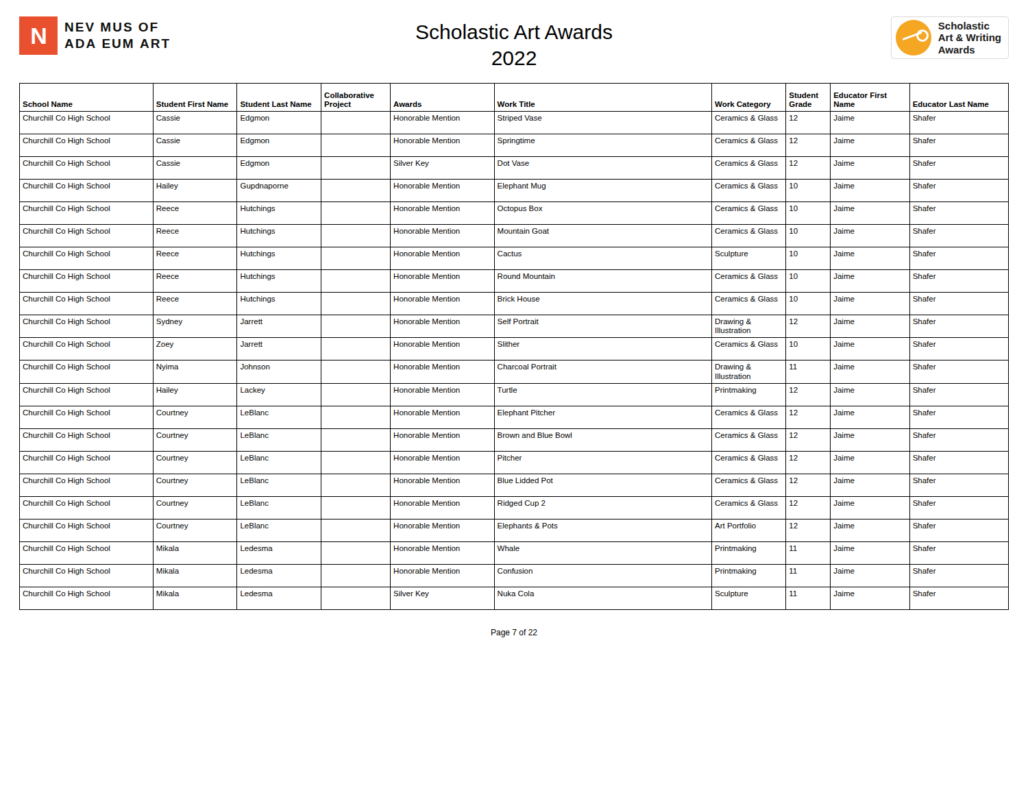N
NEV MUS OF ADA EUM ART
Scholastic Art Awards
2022
Scholastic
Art & Writing
Awards
| School Name | Student First Name | Student Last Name | Collaborative Project | Awards | Work Title | Work Category | Student Grade | Educator First Name | Educator Last Name |
| --- | --- | --- | --- | --- | --- | --- | --- | --- | --- |
| Churchill Co High School | Cassie | Edgmon | | Honorable Mention | Striped Vase | Ceramics & Glass | 12 | Jaime | Shafer |
| Churchill Co High School | Cassie | Edgmon | | Honorable Mention | Springtime | Ceramics & Glass | 12 | Jaime | Shafer |
| Churchill Co High School | Cassie | Edgmon | | Silver Key | Dot Vase | Ceramics & Glass | 12 | Jaime | Shafer |
| Churchill Co High School | Hailey | Gupdnaporne | | Honorable Mention | Elephant Mug | Ceramics & Glass | 10 | Jaime | Shafer |
| Churchill Co High School | Reece | Hutchings | | Honorable Mention | Octopus Box | Ceramics & Glass | 10 | Jaime | Shafer |
| Churchill Co High School | Reece | Hutchings | | Honorable Mention | Mountain Goat | Ceramics & Glass | 10 | Jaime | Shafer |
| Churchill Co High School | Reece | Hutchings | | Honorable Mention | Cactus | Sculpture | 10 | Jaime | Shafer |
| Churchill Co High School | Reece | Hutchings | | Honorable Mention | Round Mountain | Ceramics & Glass | 10 | Jaime | Shafer |
| Churchill Co High School | Reece | Hutchings | | Honorable Mention | Brick House | Ceramics & Glass | 10 | Jaime | Shafer |
| Churchill Co High School | Sydney | Jarrett | | Honorable Mention | Self Portrait | Drawing & Illustration | 12 | Jaime | Shafer |
| Churchill Co High School | Zoey | Jarrett | | Honorable Mention | Slither | Ceramics & Glass | 10 | Jaime | Shafer |
| Churchill Co High School | Nyima | Johnson | | Honorable Mention | Charcoal Portrait | Drawing & Illustration | 11 | Jaime | Shafer |
| Churchill Co High School | Hailey | Lackey | | Honorable Mention | Turtle | Printmaking | 12 | Jaime | Shafer |
| Churchill Co High School | Courtney | LeBlanc | | Honorable Mention | Elephant Pitcher | Ceramics & Glass | 12 | Jaime | Shafer |
| Churchill Co High School | Courtney | LeBlanc | | Honorable Mention | Brown and Blue Bowl | Ceramics & Glass | 12 | Jaime | Shafer |
| Churchill Co High School | Courtney | LeBlanc | | Honorable Mention | Pitcher | Ceramics & Glass | 12 | Jaime | Shafer |
| Churchill Co High School | Courtney | LeBlanc | | Honorable Mention | Blue Lidded Pot | Ceramics & Glass | 12 | Jaime | Shafer |
| Churchill Co High School | Courtney | LeBlanc | | Honorable Mention | Ridged Cup 2 | Ceramics & Glass | 12 | Jaime | Shafer |
| Churchill Co High School | Courtney | LeBlanc | | Honorable Mention | Elephants & Pots | Art Portfolio | 12 | Jaime | Shafer |
| Churchill Co High School | Mikala | Ledesma | | Honorable Mention | Whale | Printmaking | 11 | Jaime | Shafer |
| Churchill Co High School | Mikala | Ledesma | | Honorable Mention | Confusion | Printmaking | 11 | Jaime | Shafer |
| Churchill Co High School | Mikala | Ledesma | | Silver Key | Nuka Cola | Sculpture | 11 | Jaime | Shafer |
Page 7 of 22